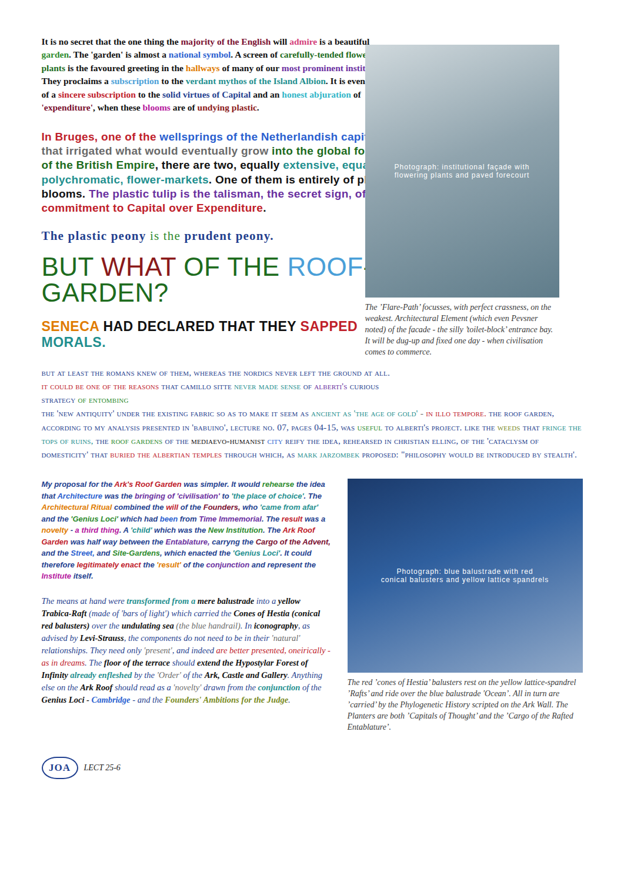Photograph: institutional façade with
flowering plants and paved forecourt
The ’Flare-Path’ focusses, with perfect crassness, on the weakest. Architectural Element (which even Pevsner noted) of the facade - the silly ’toilet-block’ entrance bay. It will be dug-up and fixed one day - when civilisation comes to commerce.
It is no secret that the one thing the majority of the English will admire is a beautiful garden. The 'garden' is almost a national symbol. A screen of carefully-tended flowering plants is the favoured greeting in the hallways of many of our most prominent institutions. They proclaims a subscription to the verdant mythos of the Island Albion. It is even a sign of a sincere subscription to the solid virtues of Capital and an honest abjuration of 'expenditure', when these blooms are of undying plastic.
In Bruges, one of the wellsprings of the Netherlandish capitalism that irrigated what would eventually grow into the global forests of the British Empire, there are two, equally extensive, equally polychromatic, flower-markets. One of them is entirely of plastic blooms. The plastic tulip is the talisman, the secret sign, of a commitment to Capital over Expenditure.
The plastic peony is the prudent peony.
BUT WHAT OF THE ROOF-GARDEN?
SENECA HAD DECLARED THAT THEY SAPPED MORALS.
BUT AT LEAST THE ROMANS KNEW OF THEM, WHEREAS THE NORDICS NEVER LEFT THE GROUND AT ALL. IT COULD BE ONE OF THE REASONS THAT CAMILLO SITTE NEVER MADE SENSE OF ALBERTI'S CURIOUS STRATEGY OF ENTOMBING
THE 'NEW ANTIQUITY' UNDER THE EXISTING FABRIC SO AS TO MAKE IT SEEM AS ANCIENT AS 'THE AGE OF GOLD' - IN ILLO TEMPORE. THE ROOF GARDEN, ACCORDING TO MY ANALYSIS PRESENTED IN 'BABUINO', LECTURE NO. 07, PAGES 04-15, WAS USEFUL TO ALBERTI'S PROJECT. LIKE THE WEEDS THAT FRINGE THE TOPS OF RUINS, THE ROOF GARDENS OF THE MEDIAEVO-HUMANIST CITY REIFY THE IDEA, REHEARSED IN CHRISTIAN ELLING, OF THE 'CATACLYSM OF DOMESTICITY' THAT BURIED THE ALBERTIAN TEMPLES THROUGH WHICH, AS MARK JARZOMBEK PROPOSED: "PHILOSOPHY WOULD BE INTRODUCED BY STEALTH'.
My proposal for the Ark's Roof Garden was simpler. It would rehearse the idea that Architecture was the bringing of 'civilisation' to 'the place of choice'. The Architectural Ritual combined the will of the Founders, who 'came from afar' and the 'Genius Loci' which had been from Time Immemorial. The result was a novelty - a third thing. A 'child' which was the New Institution. The Ark Roof Garden was half way between the Entablature, carryng the Cargo of the Advent, and the Street, and Site-Gardens, which enacted the 'Genius Loci'. It could therefore legitimately enact the 'result' of the conjunction and represent the Institute itself.
The means at hand were transformed from a mere balustrade into a yellow Trabica-Raft (made of 'bars of light') which carried the Cones of Hestia (conical red balusters) over the undulating sea (the blue handrail). In iconography, as advised by Levi-Strauss, the components do not need to be in their 'natural' relationships. They need only 'present', and indeed are better presented, oneirically - as in dreams. The floor of the terrace should extend the Hypostylar Forest of Infinity already enfleshed by the 'Order' of the Ark, Castle and Gallery. Anything else on the Ark Roof should read as a 'novelty' drawn from the conjunction of the Genius Loci - Cambridge - and the Founders' Ambitions for the Judge.
Photograph: blue balustrade with red
conical balusters and yellow lattice spandrels
The red ’cones of Hestia’ balusters rest on the yellow lattice-spandrel ’Rafts’ and ride over the blue balustrade 'Ocean’. All in turn are ’carried’ by the Phylogenetic History scripted on the Ark Wall. The Planters are both ’Capitals of Thought’ and the ’Cargo of the Rafted Entablature’.
JOA
LECT 25-6